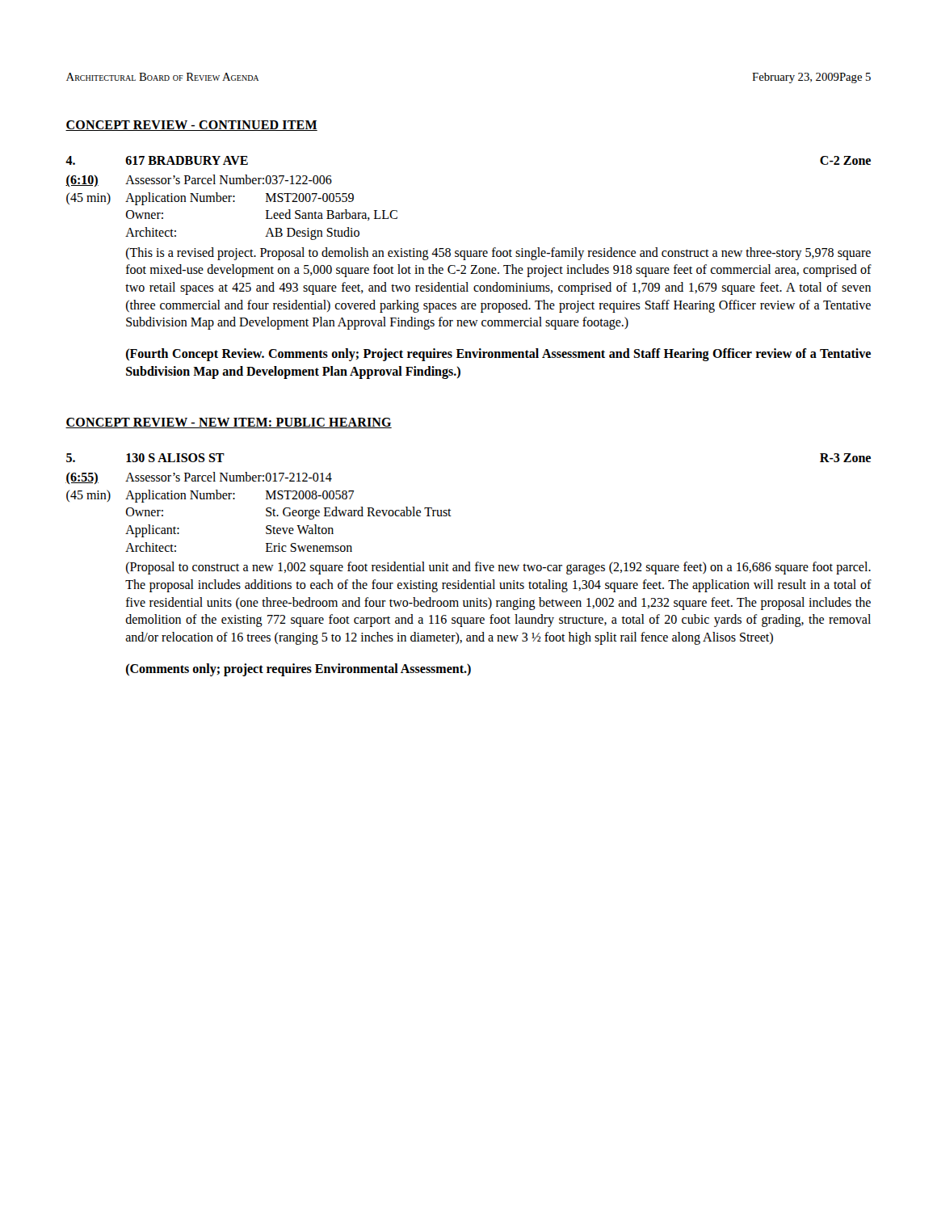Architectural Board of Review Agenda
February 23, 2009
Page 5
CONCEPT REVIEW - CONTINUED ITEM
4. 617 BRADBURY AVE C-2 Zone
| (6:10) | Assessor’s Parcel Number: | 037-122-006 |
| (45 min) | Application Number: | MST2007-00559 |
| | Owner: | Leed Santa Barbara, LLC |
| | Architect: | AB Design Studio |
(This is a revised project. Proposal to demolish an existing 458 square foot single-family residence and construct a new three-story 5,978 square foot mixed-use development on a 5,000 square foot lot in the C-2 Zone. The project includes 918 square feet of commercial area, comprised of two retail spaces at 425 and 493 square feet, and two residential condominiums, comprised of 1,709 and 1,679 square feet. A total of seven (three commercial and four residential) covered parking spaces are proposed. The project requires Staff Hearing Officer review of a Tentative Subdivision Map and Development Plan Approval Findings for new commercial square footage.)
(Fourth Concept Review. Comments only; Project requires Environmental Assessment and Staff Hearing Officer review of a Tentative Subdivision Map and Development Plan Approval Findings.)
CONCEPT REVIEW - NEW ITEM: PUBLIC HEARING
5. 130 S ALISOS ST R-3 Zone
| (6:55) | Assessor’s Parcel Number: | 017-212-014 |
| (45 min) | Application Number: | MST2008-00587 |
| | Owner: | St. George Edward Revocable Trust |
| | Applicant: | Steve Walton |
| | Architect: | Eric Swenemson |
(Proposal to construct a new 1,002 square foot residential unit and five new two-car garages (2,192 square feet) on a 16,686 square foot parcel. The proposal includes additions to each of the four existing residential units totaling 1,304 square feet. The application will result in a total of five residential units (one three-bedroom and four two-bedroom units) ranging between 1,002 and 1,232 square feet. The proposal includes the demolition of the existing 772 square foot carport and a 116 square foot laundry structure, a total of 20 cubic yards of grading, the removal and/or relocation of 16 trees (ranging 5 to 12 inches in diameter), and a new 3 ½ foot high split rail fence along Alisos Street)
(Comments only; project requires Environmental Assessment.)